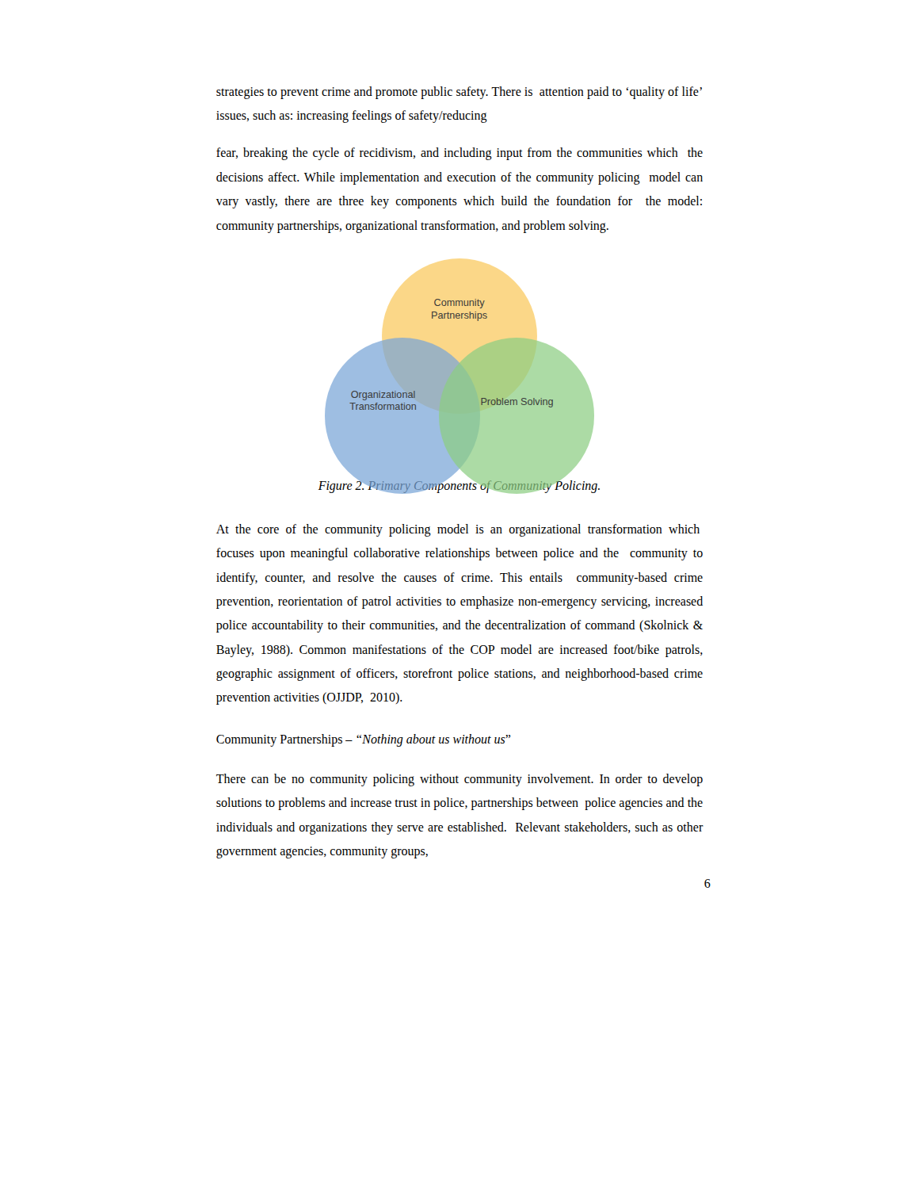strategies to prevent crime and promote public safety. There is attention paid to ‘quality of life’ issues, such as: increasing feelings of safety/reducing
fear, breaking the cycle of recidivism, and including input from the communities which the decisions affect. While implementation and execution of the community policing model can vary vastly, there are three key components which build the foundation for the model: community partnerships, organizational transformation, and problem solving.
Community
Partnerships
Organizational
Transformation
Problem Solving
Figure 2. Primary Components of Community Policing.
At the core of the community policing model is an organizational transformation which focuses upon meaningful collaborative relationships between police and the community to identify, counter, and resolve the causes of crime. This entails community-based crime prevention, reorientation of patrol activities to emphasize non-emergency servicing, increased police accountability to their communities, and the decentralization of command (Skolnick & Bayley, 1988). Common manifestations of the COP model are increased foot/bike patrols, geographic assignment of officers, storefront police stations, and neighborhood-based crime prevention activities (OJJDP, 2010).
Community Partnerships – “Nothing about us without us”
There can be no community policing without community involvement. In order to develop solutions to problems and increase trust in police, partnerships between police agencies and the individuals and organizations they serve are established. Relevant stakeholders, such as other government agencies, community groups,
6